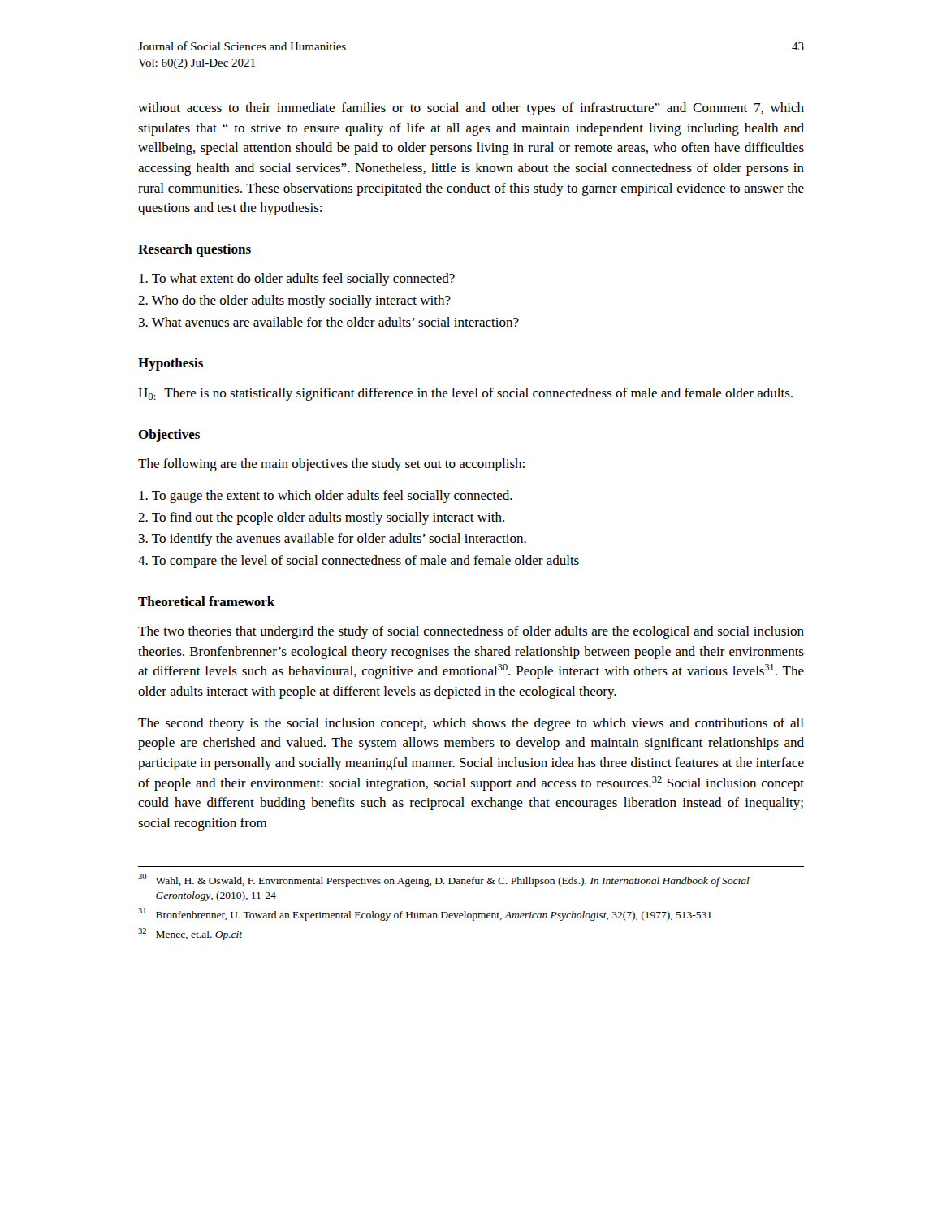Journal of Social Sciences and Humanities
Vol: 60(2) Jul-Dec 2021
43
without access to their immediate families or to social and other types of infrastructure” and Comment 7, which stipulates that “ to strive to ensure quality of life at all ages and maintain independent living including health and wellbeing, special attention should be paid to older persons living in rural or remote areas, who often have difficulties accessing health and social services”. Nonetheless, little is known about the social connectedness of older persons in rural communities. These observations precipitated the conduct of this study to garner empirical evidence to answer the questions and test the hypothesis:
Research questions
1. To what extent do older adults feel socially connected?
2. Who do the older adults mostly socially interact with?
3. What avenues are available for the older adults’ social interaction?
Hypothesis
H0:
There is no statistically significant difference in the level of social connectedness of male and female older adults.
Objectives
The following are the main objectives the study set out to accomplish:
1. To gauge the extent to which older adults feel socially connected.
2. To find out the people older adults mostly socially interact with.
3. To identify the avenues available for older adults’ social interaction.
4. To compare the level of social connectedness of male and female older adults
Theoretical framework
The two theories that undergird the study of social connectedness of older adults are the ecological and social inclusion theories. Bronfenbrenner’s ecological theory recognises the shared relationship between people and their environments at different levels such as behavioural, cognitive and emotional30. People interact with others at various levels31. The older adults interact with people at different levels as depicted in the ecological theory.
The second theory is the social inclusion concept, which shows the degree to which views and contributions of all people are cherished and valued. The system allows members to develop and maintain significant relationships and participate in personally and socially meaningful manner. Social inclusion idea has three distinct features at the interface of people and their environment: social integration, social support and access to resources.32 Social inclusion concept could have different budding benefits such as reciprocal exchange that encourages liberation instead of inequality; social recognition from
Wahl, H. & Oswald, F. Environmental Perspectives on Ageing, D. Danefur & C. Phillipson (Eds.). In International Handbook of Social Gerontology, (2010), 11-24
Bronfenbrenner, U. Toward an Experimental Ecology of Human Development, American Psychologist, 32(7), (1977), 513-531
Menec, et.al. Op.cit